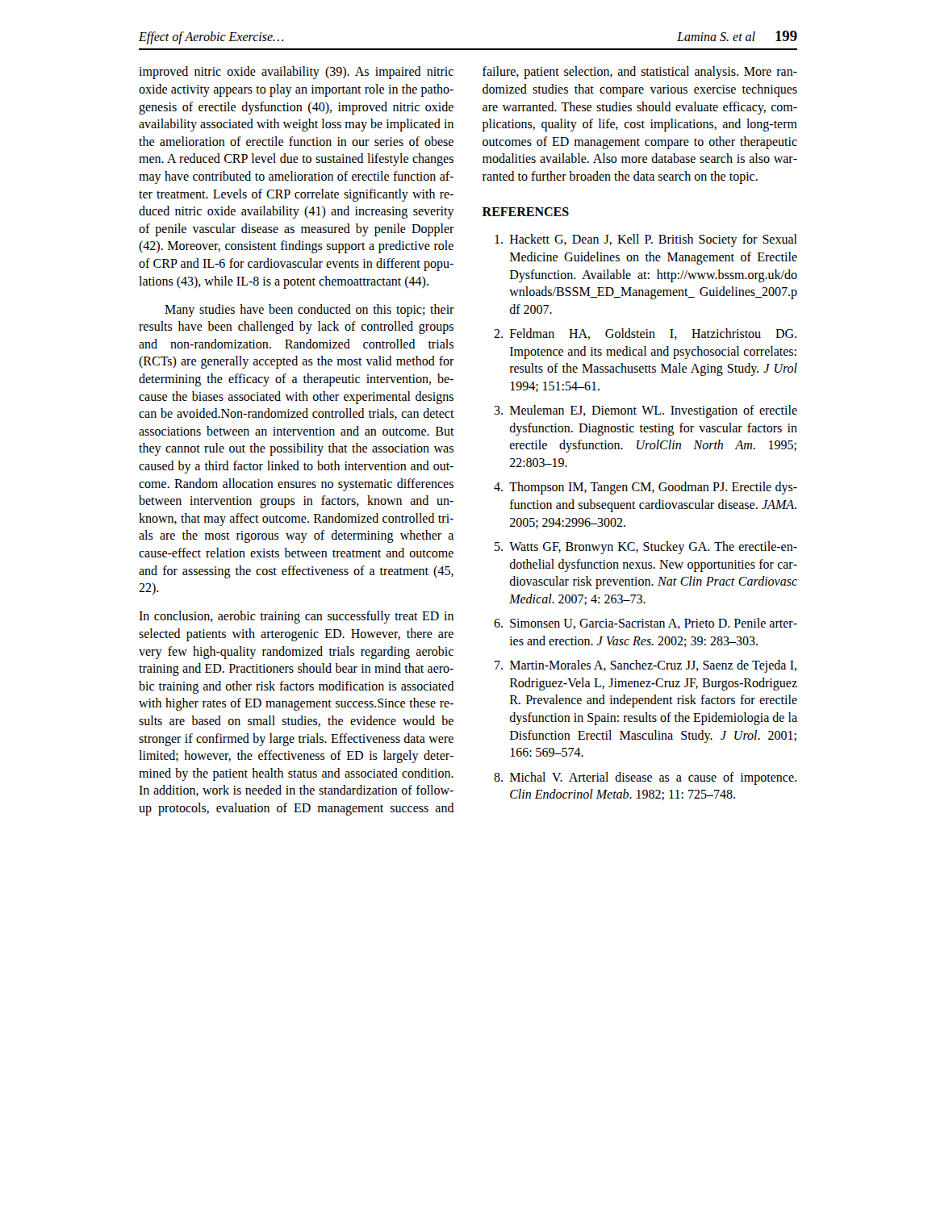Effect of Aerobic Exercise… Lamina S. et al 199
improved nitric oxide availability (39). As impaired nitric oxide activity appears to play an important role in the pathogenesis of erectile dysfunction (40), improved nitric oxide availability associated with weight loss may be implicated in the amelioration of erectile function in our series of obese men. A reduced CRP level due to sustained lifestyle changes may have contributed to amelioration of erectile function after treatment. Levels of CRP correlate significantly with reduced nitric oxide availability (41) and increasing severity of penile vascular disease as measured by penile Doppler (42). Moreover, consistent findings support a predictive role of CRP and IL-6 for cardiovascular events in different populations (43), while IL-8 is a potent chemoattractant (44).
Many studies have been conducted on this topic; their results have been challenged by lack of controlled groups and non-randomization. Randomized controlled trials (RCTs) are generally accepted as the most valid method for determining the efficacy of a therapeutic intervention, because the biases associated with other experimental designs can be avoided.Non-randomized controlled trials, can detect associations between an intervention and an outcome. But they cannot rule out the possibility that the association was caused by a third factor linked to both intervention and outcome. Random allocation ensures no systematic differences between intervention groups in factors, known and unknown, that may affect outcome. Randomized controlled trials are the most rigorous way of determining whether a cause-effect relation exists between treatment and outcome and for assessing the cost effectiveness of a treatment (45, 22).
In conclusion, aerobic training can successfully treat ED in selected patients with arterogenic ED. However, there are very few high-quality randomized trials regarding aerobic training and ED. Practitioners should bear in mind that aerobic training and other risk factors modification is associated with higher rates of ED management success.Since these results are based on small studies, the evidence would be stronger if confirmed by large trials. Effectiveness data were limited; however, the effectiveness of ED is largely determined by the patient health status and associated condition. In addition, work is needed in the standardization of follow-up protocols, evaluation of ED management success and failure, patient selection, and statistical analysis. More randomized studies that compare various exercise techniques are warranted. These studies should evaluate efficacy, complications, quality of life, cost implications, and long-term outcomes of ED management compare to other therapeutic modalities available. Also more database search is also warranted to further broaden the data search on the topic.
REFERENCES
Hackett G, Dean J, Kell P. British Society for Sexual Medicine Guidelines on the Management of Erectile Dysfunction. Available at: http://www.bssm.org.uk/downloads/BSSM_ED_Management_ Guidelines_2007.pdf 2007.
Feldman HA, Goldstein I, Hatzichristou DG. Impotence and its medical and psychosocial correlates: results of the Massachusetts Male Aging Study. J Urol 1994; 151:54–61.
Meuleman EJ, Diemont WL. Investigation of erectile dysfunction. Diagnostic testing for vascular factors in erectile dysfunction. UrolClin North Am. 1995; 22:803–19.
Thompson IM, Tangen CM, Goodman PJ. Erectile dysfunction and subsequent cardiovascular disease. JAMA. 2005; 294:2996–3002.
Watts GF, Bronwyn KC, Stuckey GA. The erectile-endothelial dysfunction nexus. New opportunities for cardiovascular risk prevention. Nat Clin Pract Cardiovasc Medical. 2007; 4: 263–73.
Simonsen U, Garcia-Sacristan A, Prieto D. Penile arteries and erection. J Vasc Res. 2002; 39: 283–303.
Martin-Morales A, Sanchez-Cruz JJ, Saenz de Tejeda I, Rodriguez-Vela L, Jimenez-Cruz JF, Burgos-Rodriguez R. Prevalence and independent risk factors for erectile dysfunction in Spain: results of the Epidemiologia de la Disfunction Erectil Masculina Study. J Urol. 2001; 166: 569–574.
Michal V. Arterial disease as a cause of impotence. Clin Endocrinol Metab. 1982; 11: 725–748.